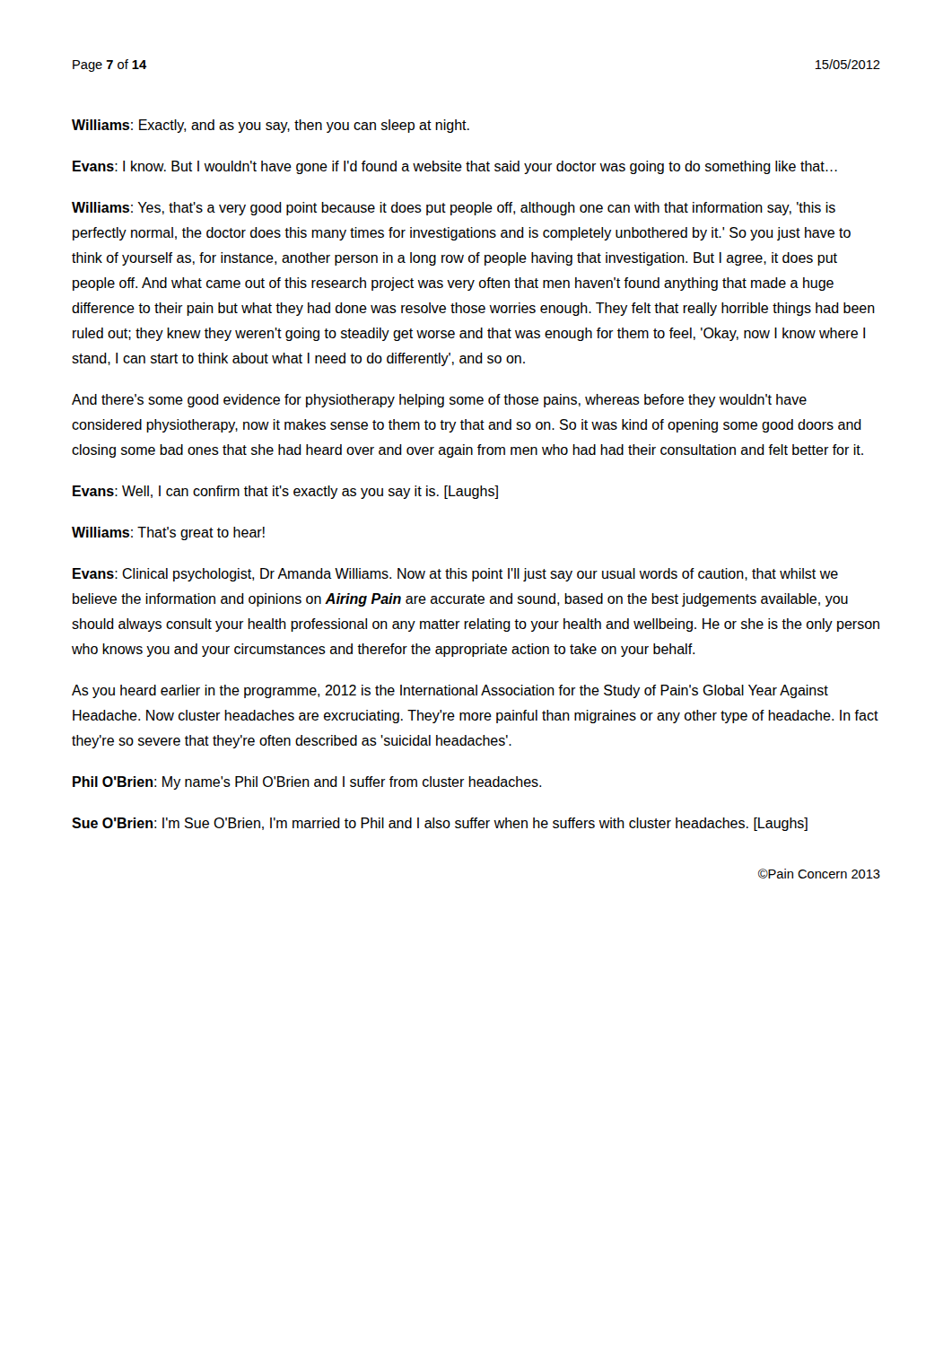Page 7 of 14 15/05/2012
Williams: Exactly, and as you say, then you can sleep at night.
Evans: I know. But I wouldn't have gone if I'd found a website that said your doctor was going to do something like that…
Williams: Yes, that's a very good point because it does put people off, although one can with that information say, 'this is perfectly normal, the doctor does this many times for investigations and is completely unbothered by it.' So you just have to think of yourself as, for instance, another person in a long row of people having that investigation. But I agree, it does put people off. And what came out of this research project was very often that men haven't found anything that made a huge difference to their pain but what they had done was resolve those worries enough. They felt that really horrible things had been ruled out; they knew they weren't going to steadily get worse and that was enough for them to feel, 'Okay, now I know where I stand, I can start to think about what I need to do differently', and so on.
And there's some good evidence for physiotherapy helping some of those pains, whereas before they wouldn't have considered physiotherapy, now it makes sense to them to try that and so on. So it was kind of opening some good doors and closing some bad ones that she had heard over and over again from men who had had their consultation and felt better for it.
Evans: Well, I can confirm that it's exactly as you say it is. [Laughs]
Williams: That's great to hear!
Evans: Clinical psychologist, Dr Amanda Williams. Now at this point I'll just say our usual words of caution, that whilst we believe the information and opinions on Airing Pain are accurate and sound, based on the best judgements available, you should always consult your health professional on any matter relating to your health and wellbeing. He or she is the only person who knows you and your circumstances and therefor the appropriate action to take on your behalf.
As you heard earlier in the programme, 2012 is the International Association for the Study of Pain's Global Year Against Headache. Now cluster headaches are excruciating. They're more painful than migraines or any other type of headache. In fact they're so severe that they're often described as 'suicidal headaches'.
Phil O'Brien: My name's Phil O'Brien and I suffer from cluster headaches.
Sue O'Brien: I'm Sue O'Brien, I'm married to Phil and I also suffer when he suffers with cluster headaches. [Laughs]
©Pain Concern 2013